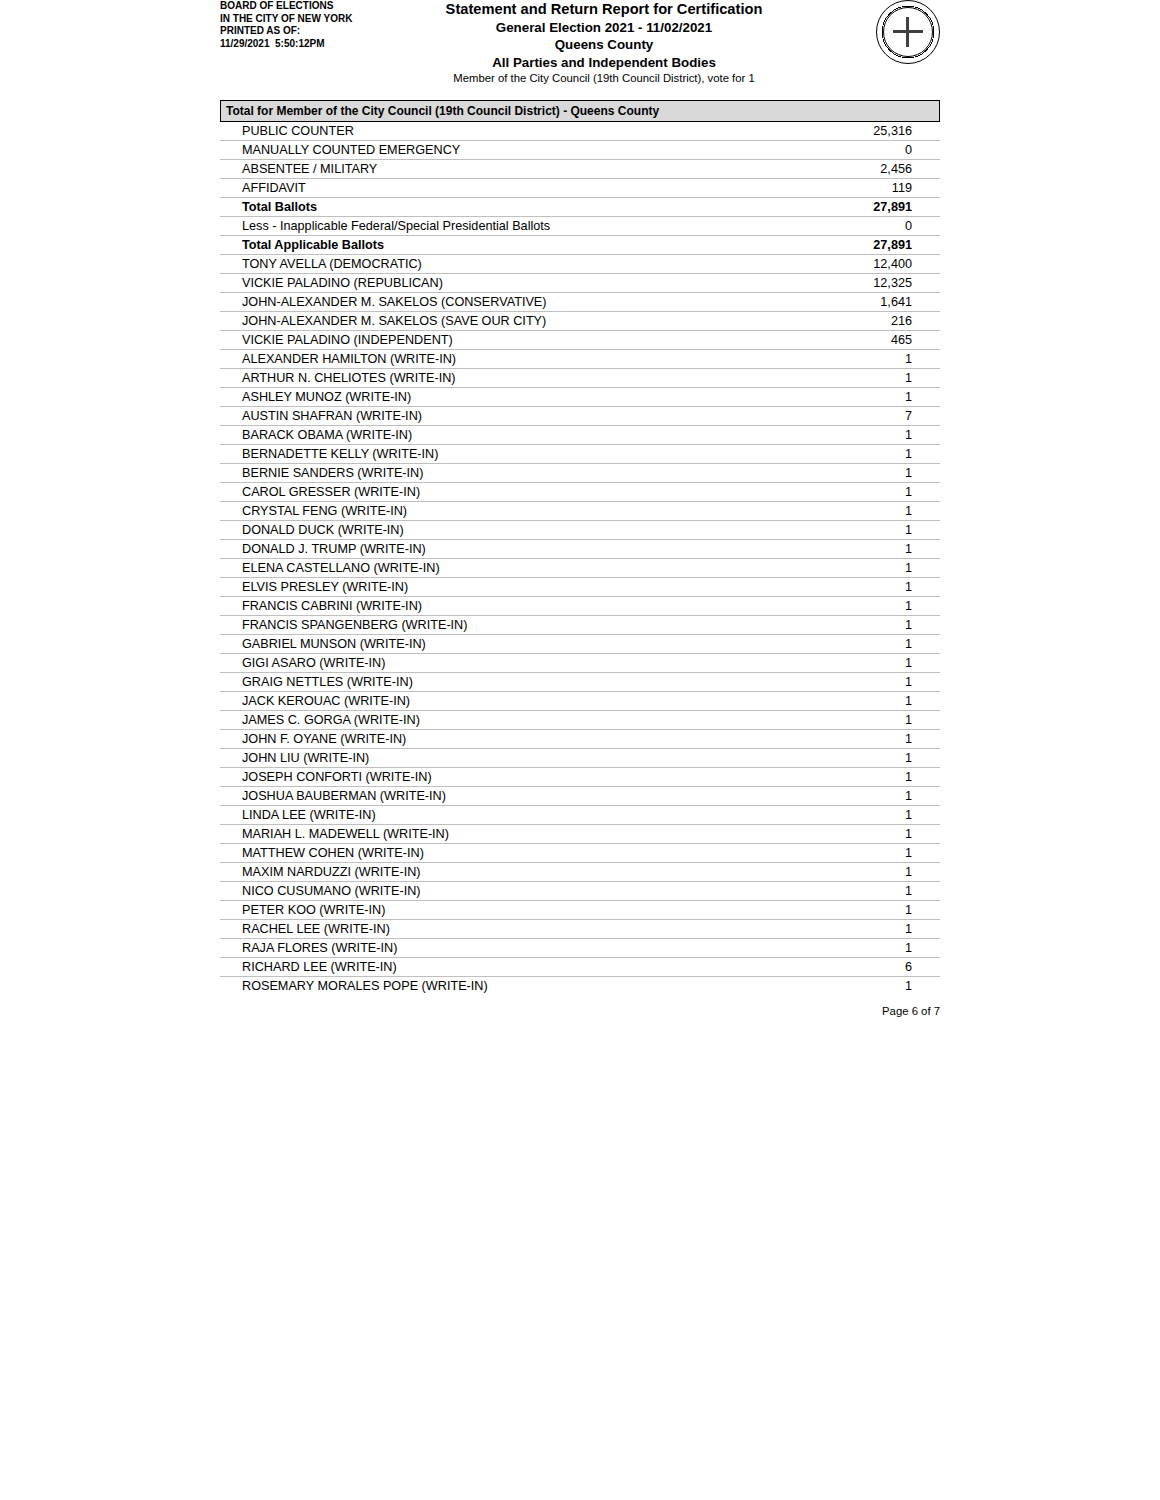BOARD OF ELECTIONS
IN THE CITY OF NEW YORK
PRINTED AS OF:
11/29/2021 5:50:12PM
Statement and Return Report for Certification
General Election 2021 - 11/02/2021
Queens County
All Parties and Independent Bodies
Member of the City Council (19th Council District), vote for 1
Total for Member of the City Council (19th Council District) - Queens County
| PUBLIC COUNTER | 25,316 |
| MANUALLY COUNTED EMERGENCY | 0 |
| ABSENTEE / MILITARY | 2,456 |
| AFFIDAVIT | 119 |
| Total Ballots | 27,891 |
| Less - Inapplicable Federal/Special Presidential Ballots | 0 |
| Total Applicable Ballots | 27,891 |
| TONY AVELLA (DEMOCRATIC) | 12,400 |
| VICKIE PALADINO (REPUBLICAN) | 12,325 |
| JOHN-ALEXANDER M. SAKELOS (CONSERVATIVE) | 1,641 |
| JOHN-ALEXANDER M. SAKELOS (SAVE OUR CITY) | 216 |
| VICKIE PALADINO (INDEPENDENT) | 465 |
| ALEXANDER HAMILTON (WRITE-IN) | 1 |
| ARTHUR N. CHELIOTES (WRITE-IN) | 1 |
| ASHLEY MUNOZ (WRITE-IN) | 1 |
| AUSTIN SHAFRAN (WRITE-IN) | 7 |
| BARACK OBAMA (WRITE-IN) | 1 |
| BERNADETTE KELLY (WRITE-IN) | 1 |
| BERNIE SANDERS (WRITE-IN) | 1 |
| CAROL GRESSER (WRITE-IN) | 1 |
| CRYSTAL FENG (WRITE-IN) | 1 |
| DONALD DUCK (WRITE-IN) | 1 |
| DONALD J. TRUMP (WRITE-IN) | 1 |
| ELENA CASTELLANO (WRITE-IN) | 1 |
| ELVIS PRESLEY (WRITE-IN) | 1 |
| FRANCIS CABRINI (WRITE-IN) | 1 |
| FRANCIS SPANGENBERG (WRITE-IN) | 1 |
| GABRIEL MUNSON (WRITE-IN) | 1 |
| GIGI ASARO (WRITE-IN) | 1 |
| GRAIG NETTLES (WRITE-IN) | 1 |
| JACK KEROUAC (WRITE-IN) | 1 |
| JAMES C. GORGA (WRITE-IN) | 1 |
| JOHN F. OYANE (WRITE-IN) | 1 |
| JOHN LIU (WRITE-IN) | 1 |
| JOSEPH CONFORTI (WRITE-IN) | 1 |
| JOSHUA BAUBERMAN (WRITE-IN) | 1 |
| LINDA LEE (WRITE-IN) | 1 |
| MARIAH L. MADEWELL (WRITE-IN) | 1 |
| MATTHEW COHEN (WRITE-IN) | 1 |
| MAXIM NARDUZZI (WRITE-IN) | 1 |
| NICO CUSUMANO (WRITE-IN) | 1 |
| PETER KOO (WRITE-IN) | 1 |
| RACHEL LEE (WRITE-IN) | 1 |
| RAJA FLORES (WRITE-IN) | 1 |
| RICHARD LEE (WRITE-IN) | 6 |
| ROSEMARY MORALES POPE (WRITE-IN) | 1 |
Page 6 of 7